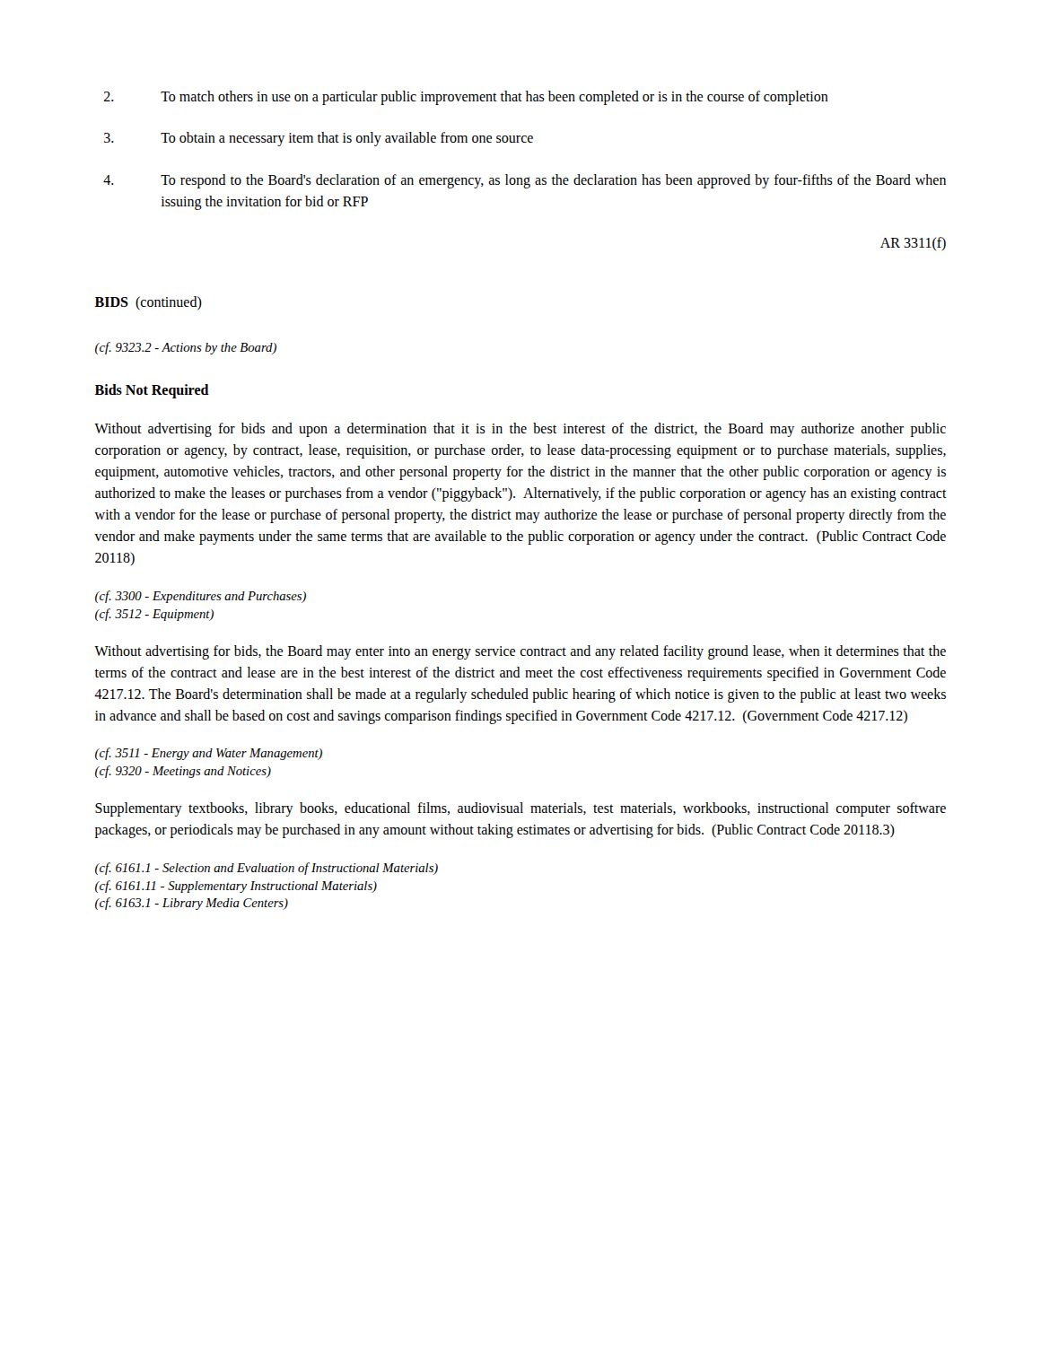2. To match others in use on a particular public improvement that has been completed or is in the course of completion
3. To obtain a necessary item that is only available from one source
4. To respond to the Board's declaration of an emergency, as long as the declaration has been approved by four-fifths of the Board when issuing the invitation for bid or RFP
AR 3311(f)
BIDS (continued)
(cf. 9323.2 - Actions by the Board)
Bids Not Required
Without advertising for bids and upon a determination that it is in the best interest of the district, the Board may authorize another public corporation or agency, by contract, lease, requisition, or purchase order, to lease data-processing equipment or to purchase materials, supplies, equipment, automotive vehicles, tractors, and other personal property for the district in the manner that the other public corporation or agency is authorized to make the leases or purchases from a vendor ("piggyback"). Alternatively, if the public corporation or agency has an existing contract with a vendor for the lease or purchase of personal property, the district may authorize the lease or purchase of personal property directly from the vendor and make payments under the same terms that are available to the public corporation or agency under the contract. (Public Contract Code 20118)
(cf. 3300 - Expenditures and Purchases)(cf. 3512 - Equipment)
Without advertising for bids, the Board may enter into an energy service contract and any related facility ground lease, when it determines that the terms of the contract and lease are in the best interest of the district and meet the cost effectiveness requirements specified in Government Code 4217.12. The Board's determination shall be made at a regularly scheduled public hearing of which notice is given to the public at least two weeks in advance and shall be based on cost and savings comparison findings specified in Government Code 4217.12. (Government Code 4217.12)
(cf. 3511 - Energy and Water Management)(cf. 9320 - Meetings and Notices)
Supplementary textbooks, library books, educational films, audiovisual materials, test materials, workbooks, instructional computer software packages, or periodicals may be purchased in any amount without taking estimates or advertising for bids. (Public Contract Code 20118.3)
(cf. 6161.1 - Selection and Evaluation of Instructional Materials)(cf. 6161.11 - Supplementary Instructional Materials)(cf. 6163.1 - Library Media Centers)